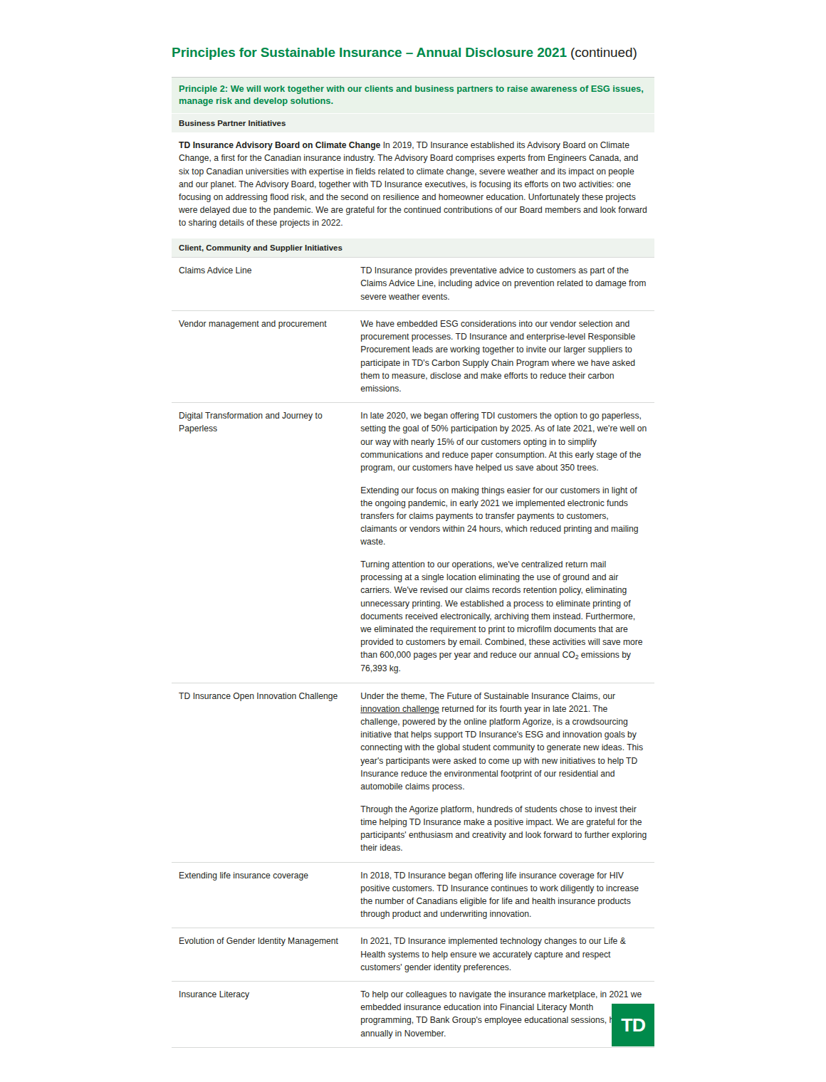Principles for Sustainable Insurance – Annual Disclosure 2021 (continued)
Principle 2: We will work together with our clients and business partners to raise awareness of ESG issues, manage risk and develop solutions.
Business Partner Initiatives
TD Insurance Advisory Board on Climate Change In 2019, TD Insurance established its Advisory Board on Climate Change, a first for the Canadian insurance industry. The Advisory Board comprises experts from Engineers Canada, and six top Canadian universities with expertise in fields related to climate change, severe weather and its impact on people and our planet. The Advisory Board, together with TD Insurance executives, is focusing its efforts on two activities: one focusing on addressing flood risk, and the second on resilience and homeowner education. Unfortunately these projects were delayed due to the pandemic. We are grateful for the continued contributions of our Board members and look forward to sharing details of these projects in 2022.
Client, Community and Supplier Initiatives
| Claims Advice Line | TD Insurance provides preventative advice to customers as part of the Claims Advice Line, including advice on prevention related to damage from severe weather events. |
| Vendor management and procurement | We have embedded ESG considerations into our vendor selection and procurement processes. TD Insurance and enterprise-level Responsible Procurement leads are working together to invite our larger suppliers to participate in TD's Carbon Supply Chain Program where we have asked them to measure, disclose and make efforts to reduce their carbon emissions. |
| Digital Transformation and Journey to Paperless | In late 2020, we began offering TDI customers the option to go paperless, setting the goal of 50% participation by 2025. As of late 2021, we're well on our way with nearly 15% of our customers opting in to simplify communications and reduce paper consumption. At this early stage of the program, our customers have helped us save about 350 trees. Extending our focus on making things easier for our customers in light of the ongoing pandemic, in early 2021 we implemented electronic funds transfers for claims payments to transfer payments to customers, claimants or vendors within 24 hours, which reduced printing and mailing waste. Turning attention to our operations, we've centralized return mail processing at a single location eliminating the use of ground and air carriers. We've revised our claims records retention policy, eliminating unnecessary printing. We established a process to eliminate printing of documents received electronically, archiving them instead. Furthermore, we eliminated the requirement to print to microfilm documents that are provided to customers by email. Combined, these activities will save more than 600,000 pages per year and reduce our annual CO 2 emissions by 76,393 kg. |
| TD Insurance Open Innovation Challenge | Under the theme, The Future of Sustainable Insurance Claims, our innovation challenge returned for its fourth year in late 2021. The challenge, powered by the online platform Agorize, is a crowdsourcing initiative that helps support TD Insurance's ESG and innovation goals by connecting with the global student community to generate new ideas. This year's participants were asked to come up with new initiatives to help TD Insurance reduce the environmental footprint of our residential and automobile claims process. Through the Agorize platform, hundreds of students chose to invest their time helping TD Insurance make a positive impact. We are grateful for the participants' enthusiasm and creativity and look forward to further exploring their ideas. |
| Extending life insurance coverage | In 2018, TD Insurance began offering life insurance coverage for HIV positive customers. TD Insurance continues to work diligently to increase the number of Canadians eligible for life and health insurance products through product and underwriting innovation. |
| Evolution of Gender Identity Management | In 2021, TD Insurance implemented technology changes to our Life & Health systems to help ensure we accurately capture and respect customers' gender identity preferences. |
| Insurance Literacy | To help our colleagues to navigate the insurance marketplace, in 2021 we embedded insurance education into Financial Literacy Month programming, TD Bank Group's employee educational sessions, held annually in November. |
TD